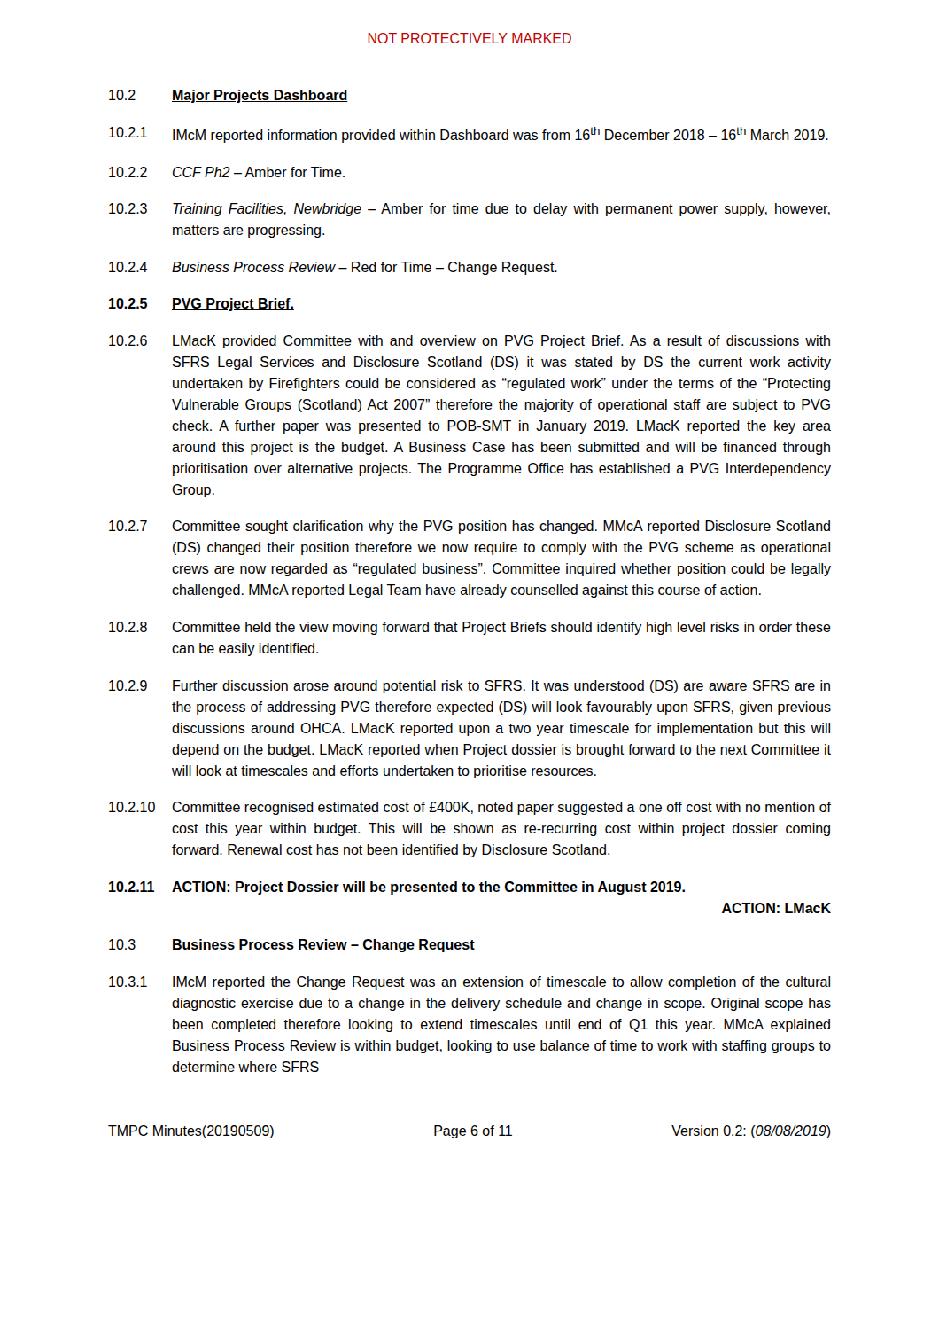NOT PROTECTIVELY MARKED
10.2
Major Projects Dashboard
10.2.1
IMcM reported information provided within Dashboard was from 16th December 2018 – 16th March 2019.
10.2.2
CCF Ph2 – Amber for Time.
10.2.3
Training Facilities, Newbridge – Amber for time due to delay with permanent power supply, however, matters are progressing.
10.2.4
Business Process Review – Red for Time – Change Request.
10.2.5
PVG Project Brief.
10.2.6
LMacK provided Committee with and overview on PVG Project Brief. As a result of discussions with SFRS Legal Services and Disclosure Scotland (DS) it was stated by DS the current work activity undertaken by Firefighters could be considered as “regulated work” under the terms of the “Protecting Vulnerable Groups (Scotland) Act 2007” therefore the majority of operational staff are subject to PVG check. A further paper was presented to POB-SMT in January 2019. LMacK reported the key area around this project is the budget. A Business Case has been submitted and will be financed through prioritisation over alternative projects. The Programme Office has established a PVG Interdependency Group.
10.2.7
Committee sought clarification why the PVG position has changed. MMcA reported Disclosure Scotland (DS) changed their position therefore we now require to comply with the PVG scheme as operational crews are now regarded as “regulated business”. Committee inquired whether position could be legally challenged. MMcA reported Legal Team have already counselled against this course of action.
10.2.8
Committee held the view moving forward that Project Briefs should identify high level risks in order these can be easily identified.
10.2.9
Further discussion arose around potential risk to SFRS. It was understood (DS) are aware SFRS are in the process of addressing PVG therefore expected (DS) will look favourably upon SFRS, given previous discussions around OHCA. LMacK reported upon a two year timescale for implementation but this will depend on the budget. LMacK reported when Project dossier is brought forward to the next Committee it will look at timescales and efforts undertaken to prioritise resources.
10.2.10
Committee recognised estimated cost of £400K, noted paper suggested a one off cost with no mention of cost this year within budget. This will be shown as re-recurring cost within project dossier coming forward. Renewal cost has not been identified by Disclosure Scotland.
10.2.11
ACTION: Project Dossier will be presented to the Committee in August 2019. ACTION: LMacK
10.3
Business Process Review – Change Request
10.3.1
IMcM reported the Change Request was an extension of timescale to allow completion of the cultural diagnostic exercise due to a change in the delivery schedule and change in scope. Original scope has been completed therefore looking to extend timescales until end of Q1 this year. MMcA explained Business Process Review is within budget, looking to use balance of time to work with staffing groups to determine where SFRS
TMPC Minutes(20190509)
Page 6 of 11
Version 0.2: (08/08/2019)